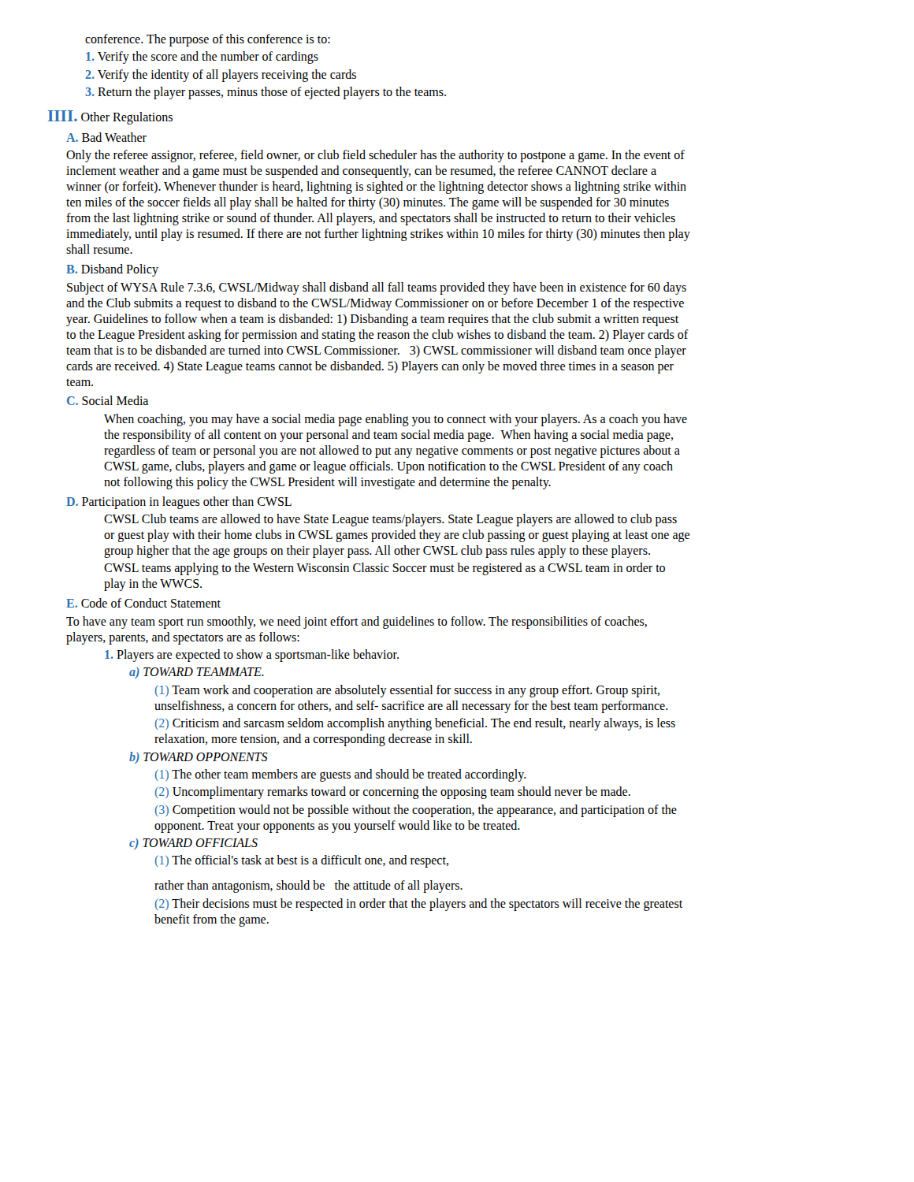conference. The purpose of this conference is to:
1. Verify the score and the number of cardings
2. Verify the identity of all players receiving the cards
3. Return the player passes, minus those of ejected players to the teams.
IIII. Other Regulations
A. Bad Weather
Only the referee assignor, referee, field owner, or club field scheduler has the authority to postpone a game. In the event of inclement weather and a game must be suspended and consequently, can be resumed, the referee CANNOT declare a winner (or forfeit). Whenever thunder is heard, lightning is sighted or the lightning detector shows a lightning strike within ten miles of the soccer fields all play shall be halted for thirty (30) minutes. The game will be suspended for 30 minutes from the last lightning strike or sound of thunder. All players, and spectators shall be instructed to return to their vehicles immediately, until play is resumed. If there are not further lightning strikes within 10 miles for thirty (30) minutes then play shall resume.
B. Disband Policy
Subject of WYSA Rule 7.3.6, CWSL/Midway shall disband all fall teams provided they have been in existence for 60 days and the Club submits a request to disband to the CWSL/Midway Commissioner on or before December 1 of the respective year. Guidelines to follow when a team is disbanded: 1) Disbanding a team requires that the club submit a written request to the League President asking for permission and stating the reason the club wishes to disband the team. 2) Player cards of team that is to be disbanded are turned into CWSL Commissioner. 3) CWSL commissioner will disband team once player cards are received. 4) State League teams cannot be disbanded. 5) Players can only be moved three times in a season per team.
C. Social Media
When coaching, you may have a social media page enabling you to connect with your players. As a coach you have the responsibility of all content on your personal and team social media page. When having a social media page, regardless of team or personal you are not allowed to put any negative comments or post negative pictures about a CWSL game, clubs, players and game or league officials. Upon notification to the CWSL President of any coach not following this policy the CWSL President will investigate and determine the penalty.
D. Participation in leagues other than CWSL
CWSL Club teams are allowed to have State League teams/players. State League players are allowed to club pass or guest play with their home clubs in CWSL games provided they are club passing or guest playing at least one age group higher that the age groups on their player pass. All other CWSL club pass rules apply to these players.
CWSL teams applying to the Western Wisconsin Classic Soccer must be registered as a CWSL team in order to play in the WWCS.
E. Code of Conduct Statement
To have any team sport run smoothly, we need joint effort and guidelines to follow. The responsibilities of coaches, players, parents, and spectators are as follows:
1. Players are expected to show a sportsman-like behavior.
a) TOWARD TEAMMATE.
(1) Team work and cooperation are absolutely essential for success in any group effort. Group spirit, unselfishness, a concern for others, and self- sacrifice are all necessary for the best team performance.
(2) Criticism and sarcasm seldom accomplish anything beneficial. The end result, nearly always, is less relaxation, more tension, and a corresponding decrease in skill.
b) TOWARD OPPONENTS
(1) The other team members are guests and should be treated accordingly.
(2) Uncomplimentary remarks toward or concerning the opposing team should never be made.
(3) Competition would not be possible without the cooperation, the appearance, and participation of the opponent. Treat your opponents as you yourself would like to be treated.
c) TOWARD OFFICIALS
(1) The official's task at best is a difficult one, and respect,
rather than antagonism, should be the attitude of all players.
(2) Their decisions must be respected in order that the players and the spectators will receive the greatest benefit from the game.